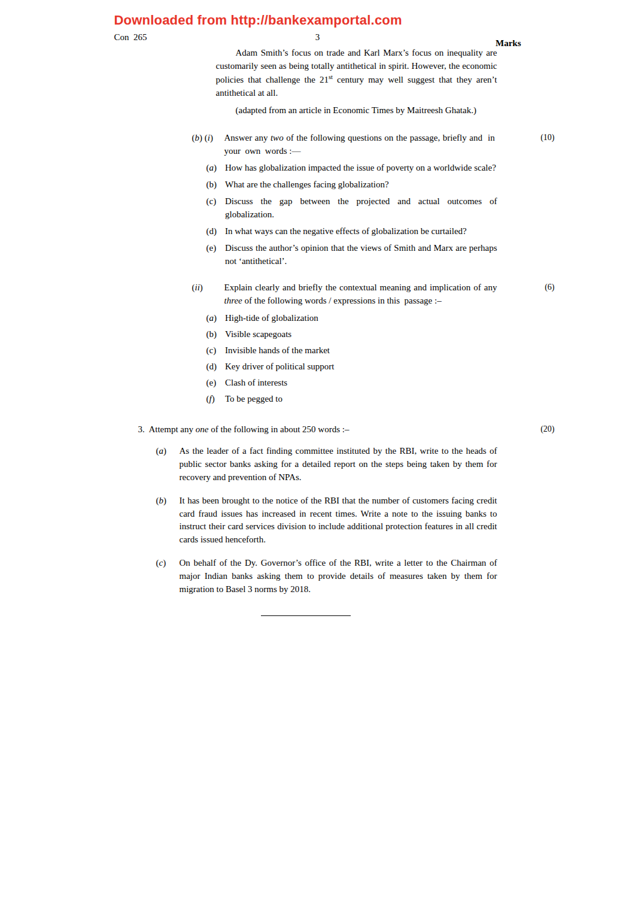Downloaded from http://bankexamportal.com
Con 265 3 Marks
Adam Smith’s focus on trade and Karl Marx’s focus on inequality are customarily seen as being totally antithetical in spirit. However, the economic policies that challenge the 21st century may well suggest that they aren’t antithetical at all.
(adapted from an article in Economic Times by Maitreesh Ghatak.)
(10) (b) (i)
Answer any two of the following questions on the passage, briefly and in your own words :—
(a) How has globalization impacted the issue of poverty on a worldwide scale?
(b) What are the challenges facing globalization?
(c) Discuss the gap between the projected and actual outcomes of globalization.
(d) In what ways can the negative effects of globalization be curtailed?
(e) Discuss the author’s opinion that the views of Smith and Marx are perhaps not ‘antithetical’.
(6) (ii)
Explain clearly and briefly the contextual meaning and implication of any three of the following words / expressions in this passage :–
(a) High-tide of globalization
(b) Visible scapegoats
(c) Invisible hands of the market
(d) Key driver of political support
(e) Clash of interests
(f) To be pegged to
(20)
3. Attempt any one of the following in about 250 words :–
(a) As the leader of a fact finding committee instituted by the RBI, write to the heads of public sector banks asking for a detailed report on the steps being taken by them for recovery and prevention of NPAs.
(b) It has been brought to the notice of the RBI that the number of customers facing credit card fraud issues has increased in recent times. Write a note to the issuing banks to instruct their card services division to include additional protection features in all credit cards issued henceforth.
(c) On behalf of the Dy. Governor’s office of the RBI, write a letter to the Chairman of major Indian banks asking them to provide details of measures taken by them for migration to Basel 3 norms by 2018.